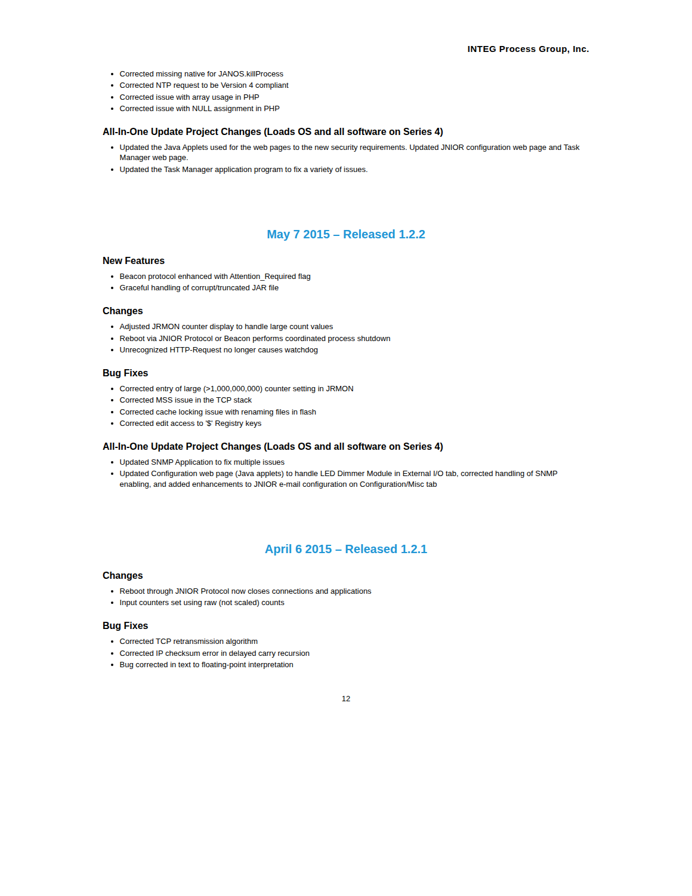INTEG Process Group, Inc.
Corrected missing native for JANOS.killProcess
Corrected NTP request to be Version 4 compliant
Corrected issue with array usage in PHP
Corrected issue with NULL assignment in PHP
All-In-One Update Project Changes (Loads OS and all software on Series 4)
Updated the Java Applets used for the web pages to the new security requirements. Updated JNIOR configuration web page and Task Manager web page.
Updated the Task Manager application program to fix a variety of issues.
May 7 2015 – Released 1.2.2
New Features
Beacon protocol enhanced with Attention_Required flag
Graceful handling of corrupt/truncated JAR file
Changes
Adjusted JRMON counter display to handle large count values
Reboot via JNIOR Protocol or Beacon performs coordinated process shutdown
Unrecognized HTTP-Request no longer causes watchdog
Bug Fixes
Corrected entry of large (>1,000,000,000) counter setting in JRMON
Corrected MSS issue in the TCP stack
Corrected cache locking issue with renaming files in flash
Corrected edit access to '$' Registry keys
All-In-One Update Project Changes (Loads OS and all software on Series 4)
Updated SNMP Application to fix multiple issues
Updated Configuration web page (Java applets) to handle LED Dimmer Module in External I/O tab, corrected handling of SNMP enabling, and added enhancements to JNIOR e-mail configuration on Configuration/Misc tab
April 6 2015 – Released 1.2.1
Changes
Reboot through JNIOR Protocol now closes connections and applications
Input counters set using raw (not scaled) counts
Bug Fixes
Corrected TCP retransmission algorithm
Corrected IP checksum error in delayed carry recursion
Bug corrected in text to floating-point interpretation
12